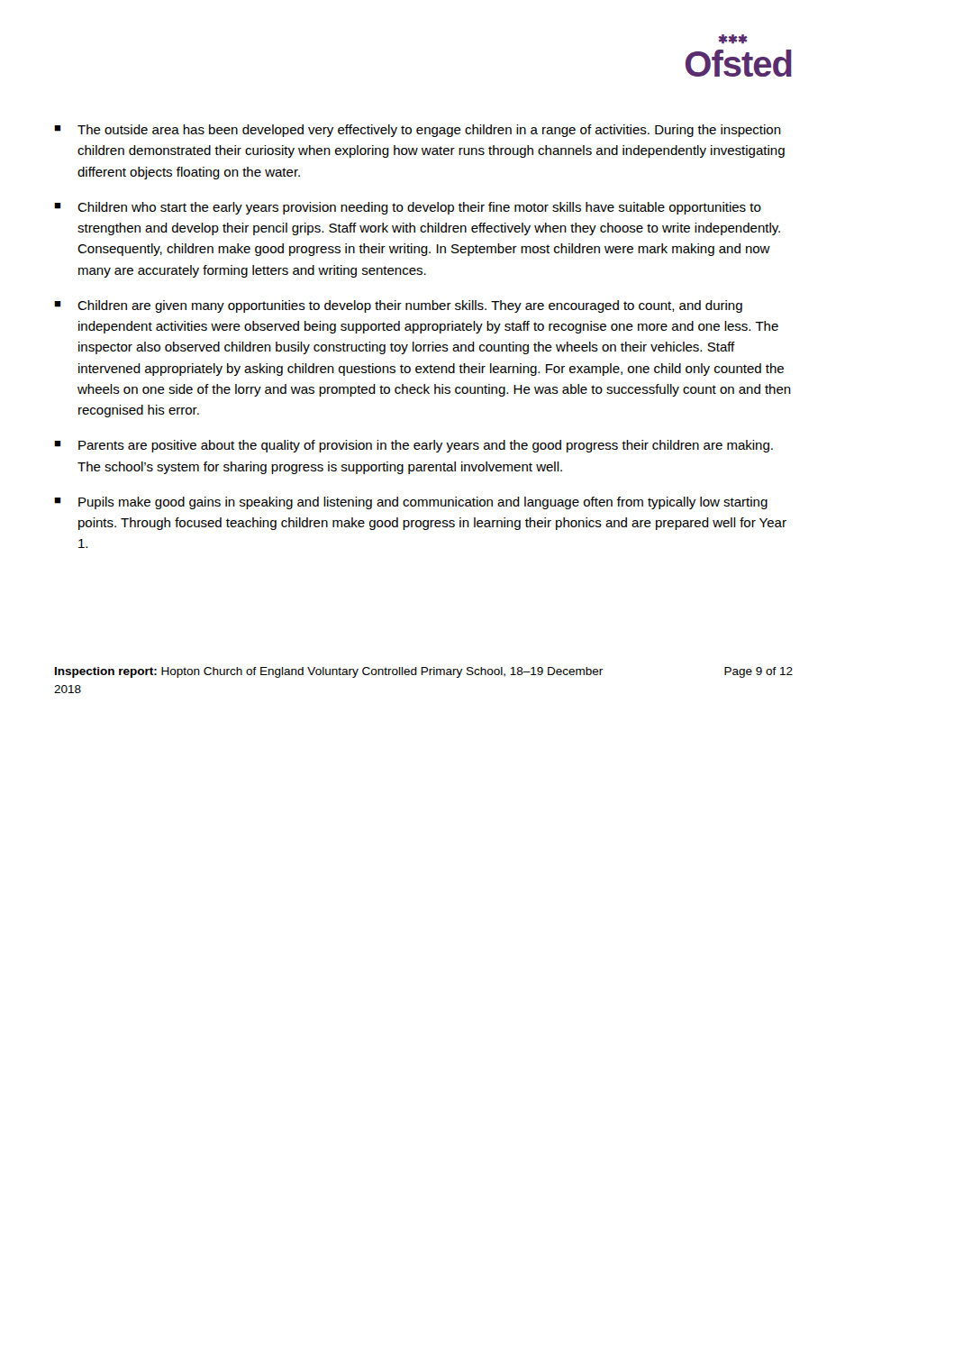✱✱✱Ofsted
The outside area has been developed very effectively to engage children in a range of activities. During the inspection children demonstrated their curiosity when exploring how water runs through channels and independently investigating different objects floating on the water.
Children who start the early years provision needing to develop their fine motor skills have suitable opportunities to strengthen and develop their pencil grips. Staff work with children effectively when they choose to write independently. Consequently, children make good progress in their writing. In September most children were mark making and now many are accurately forming letters and writing sentences.
Children are given many opportunities to develop their number skills. They are encouraged to count, and during independent activities were observed being supported appropriately by staff to recognise one more and one less. The inspector also observed children busily constructing toy lorries and counting the wheels on their vehicles. Staff intervened appropriately by asking children questions to extend their learning. For example, one child only counted the wheels on one side of the lorry and was prompted to check his counting. He was able to successfully count on and then recognised his error.
Parents are positive about the quality of provision in the early years and the good progress their children are making. The school’s system for sharing progress is supporting parental involvement well.
Pupils make good gains in speaking and listening and communication and language often from typically low starting points. Through focused teaching children make good progress in learning their phonics and are prepared well for Year 1.
Inspection report: Hopton Church of England Voluntary Controlled Primary School, 18–19 December 2018
Page 9 of 12